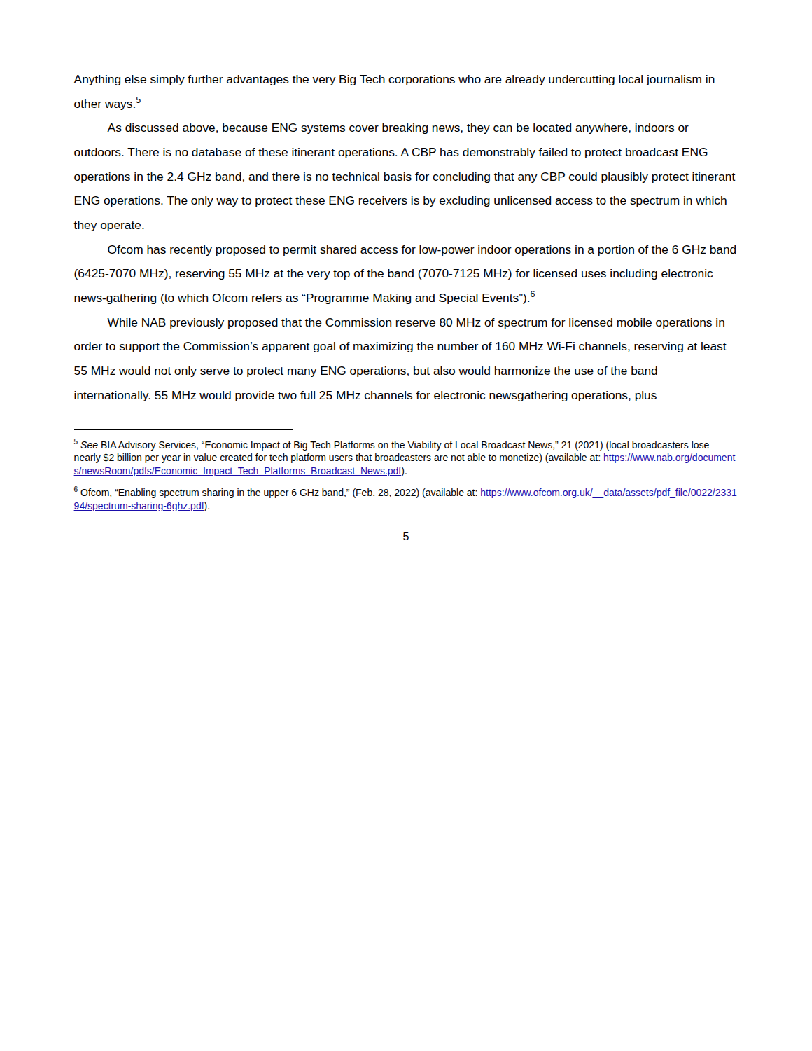Anything else simply further advantages the very Big Tech corporations who are already undercutting local journalism in other ways.5
As discussed above, because ENG systems cover breaking news, they can be located anywhere, indoors or outdoors. There is no database of these itinerant operations. A CBP has demonstrably failed to protect broadcast ENG operations in the 2.4 GHz band, and there is no technical basis for concluding that any CBP could plausibly protect itinerant ENG operations. The only way to protect these ENG receivers is by excluding unlicensed access to the spectrum in which they operate.
Ofcom has recently proposed to permit shared access for low-power indoor operations in a portion of the 6 GHz band (6425-7070 MHz), reserving 55 MHz at the very top of the band (7070-7125 MHz) for licensed uses including electronic news-gathering (to which Ofcom refers as “Programme Making and Special Events”).6
While NAB previously proposed that the Commission reserve 80 MHz of spectrum for licensed mobile operations in order to support the Commission’s apparent goal of maximizing the number of 160 MHz Wi-Fi channels, reserving at least 55 MHz would not only serve to protect many ENG operations, but also would harmonize the use of the band internationally. 55 MHz would provide two full 25 MHz channels for electronic newsgathering operations, plus
5 See BIA Advisory Services, “Economic Impact of Big Tech Platforms on the Viability of Local Broadcast News,” 21 (2021) (local broadcasters lose nearly $2 billion per year in value created for tech platform users that broadcasters are not able to monetize) (available at: https://www.nab.org/documents/newsRoom/pdfs/Economic_Impact_Tech_Platforms_Broadcast_News.pdf).
6 Ofcom, “Enabling spectrum sharing in the upper 6 GHz band,” (Feb. 28, 2022) (available at: https://www.ofcom.org.uk/__data/assets/pdf_file/0022/233194/spectrum-sharing-6ghz.pdf).
5